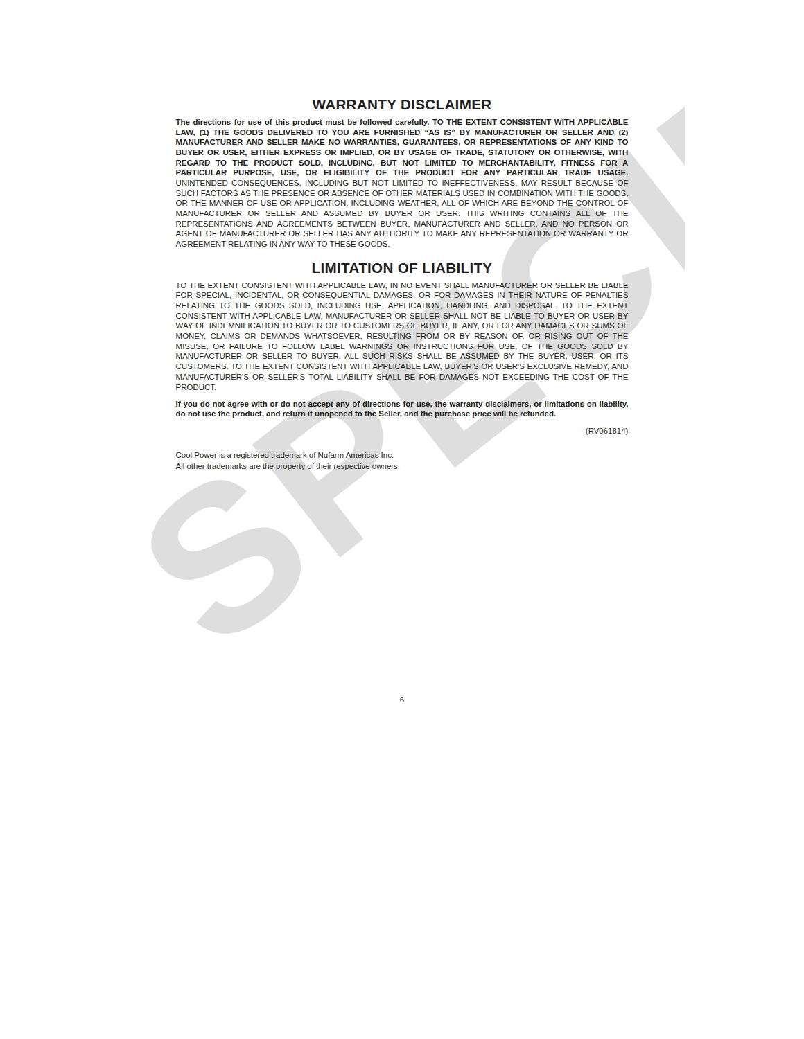SPECIMEN
WARRANTY DISCLAIMER
The directions for use of this product must be followed carefully. TO THE EXTENT CONSISTENT WITH APPLICABLE LAW, (1) THE GOODS DELIVERED TO YOU ARE FURNISHED “AS IS” BY MANUFACTURER OR SELLER AND (2) MANUFACTURER AND SELLER MAKE NO WARRANTIES, GUARANTEES, OR REPRESENTATIONS OF ANY KIND TO BUYER OR USER, EITHER EXPRESS OR IMPLIED, OR BY USAGE OF TRADE, STATUTORY OR OTHERWISE, WITH REGARD TO THE PRODUCT SOLD, INCLUDING, BUT NOT LIMITED TO MERCHANTABILITY, FITNESS FOR A PARTICULAR PURPOSE, USE, OR ELIGIBILITY OF THE PRODUCT FOR ANY PARTICULAR TRADE USAGE. UNINTENDED CONSEQUENCES, INCLUDING BUT NOT LIMITED TO INEFFECTIVENESS, MAY RESULT BECAUSE OF SUCH FACTORS AS THE PRESENCE OR ABSENCE OF OTHER MATERIALS USED IN COMBINATION WITH THE GOODS, OR THE MANNER OF USE OR APPLICATION, INCLUDING WEATHER, ALL OF WHICH ARE BEYOND THE CONTROL OF MANUFACTURER OR SELLER AND ASSUMED BY BUYER OR USER. THIS WRITING CONTAINS ALL OF THE REPRESENTATIONS AND AGREEMENTS BETWEEN BUYER, MANUFACTURER AND SELLER, AND NO PERSON OR AGENT OF MANUFACTURER OR SELLER HAS ANY AUTHORITY TO MAKE ANY REPRESENTATION OR WARRANTY OR AGREEMENT RELATING IN ANY WAY TO THESE GOODS.
LIMITATION OF LIABILITY
TO THE EXTENT CONSISTENT WITH APPLICABLE LAW, IN NO EVENT SHALL MANUFACTURER OR SELLER BE LIABLE FOR SPECIAL, INCIDENTAL, OR CONSEQUENTIAL DAMAGES, OR FOR DAMAGES IN THEIR NATURE OF PENALTIES RELATING TO THE GOODS SOLD, INCLUDING USE, APPLICATION, HANDLING, AND DISPOSAL. TO THE EXTENT CONSISTENT WITH APPLICABLE LAW, MANUFACTURER OR SELLER SHALL NOT BE LIABLE TO BUYER OR USER BY WAY OF INDEMNIFICATION TO BUYER OR TO CUSTOMERS OF BUYER, IF ANY, OR FOR ANY DAMAGES OR SUMS OF MONEY, CLAIMS OR DEMANDS WHATSOEVER, RESULTING FROM OR BY REASON OF, OR RISING OUT OF THE MISUSE, OR FAILURE TO FOLLOW LABEL WARNINGS OR INSTRUCTIONS FOR USE, OF THE GOODS SOLD BY MANUFACTURER OR SELLER TO BUYER. ALL SUCH RISKS SHALL BE ASSUMED BY THE BUYER, USER, OR ITS CUSTOMERS. TO THE EXTENT CONSISTENT WITH APPLICABLE LAW, BUYER'S OR USER'S EXCLUSIVE REMEDY, AND MANUFACTURER'S OR SELLER'S TOTAL LIABILITY SHALL BE FOR DAMAGES NOT EXCEEDING THE COST OF THE PRODUCT.
If you do not agree with or do not accept any of directions for use, the warranty disclaimers, or limitations on liability, do not use the product, and return it unopened to the Seller, and the purchase price will be refunded.
(RV061814)
Cool Power is a registered trademark of Nufarm Americas Inc.
All other trademarks are the property of their respective owners.
6